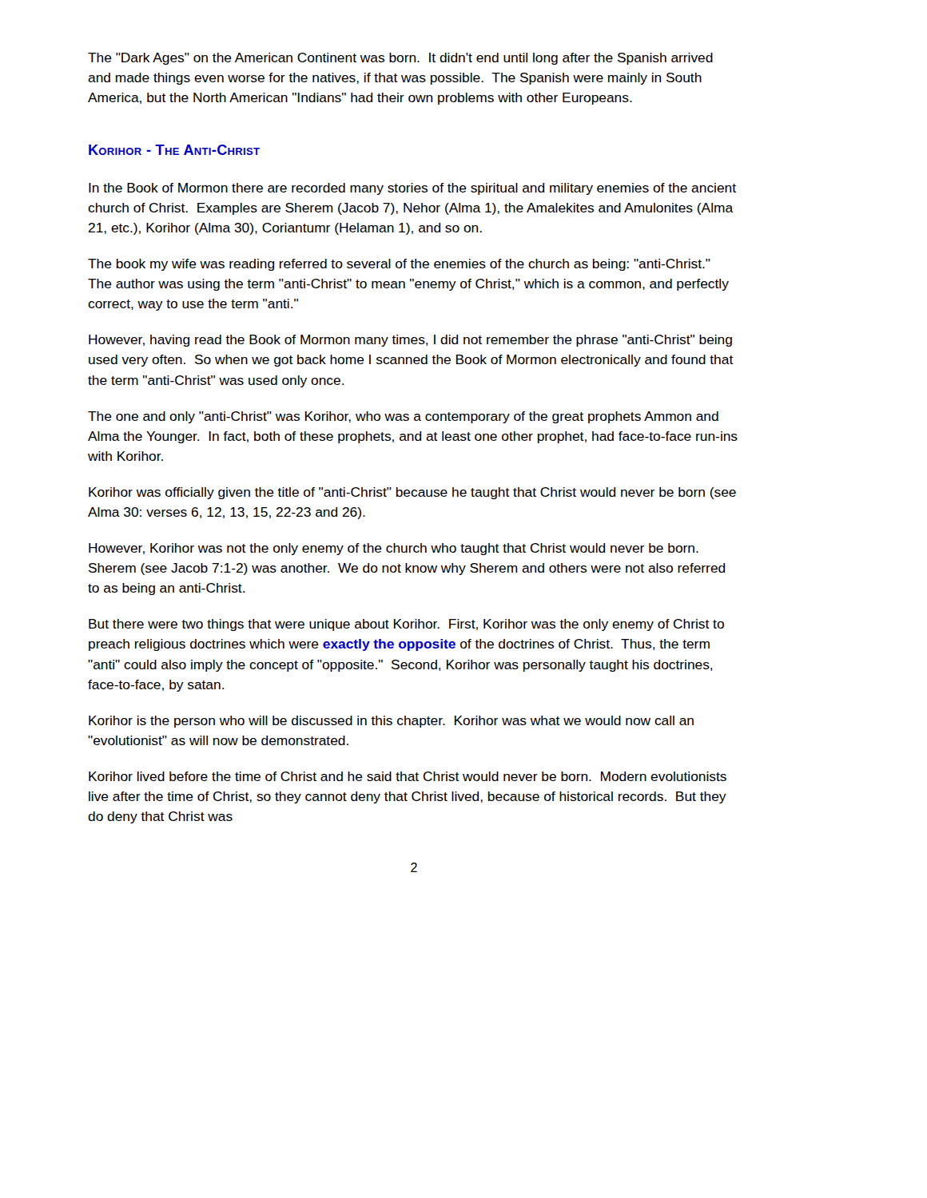The "Dark Ages" on the American Continent was born. It didn't end until long after the Spanish arrived and made things even worse for the natives, if that was possible. The Spanish were mainly in South America, but the North American "Indians" had their own problems with other Europeans.
Korihor - The Anti-Christ
In the Book of Mormon there are recorded many stories of the spiritual and military enemies of the ancient church of Christ. Examples are Sherem (Jacob 7), Nehor (Alma 1), the Amalekites and Amulonites (Alma 21, etc.), Korihor (Alma 30), Coriantumr (Helaman 1), and so on.
The book my wife was reading referred to several of the enemies of the church as being: "anti-Christ." The author was using the term "anti-Christ" to mean "enemy of Christ," which is a common, and perfectly correct, way to use the term "anti."
However, having read the Book of Mormon many times, I did not remember the phrase "anti-Christ" being used very often. So when we got back home I scanned the Book of Mormon electronically and found that the term "anti-Christ" was used only once.
The one and only "anti-Christ" was Korihor, who was a contemporary of the great prophets Ammon and Alma the Younger. In fact, both of these prophets, and at least one other prophet, had face-to-face run-ins with Korihor.
Korihor was officially given the title of "anti-Christ" because he taught that Christ would never be born (see Alma 30: verses 6, 12, 13, 15, 22-23 and 26).
However, Korihor was not the only enemy of the church who taught that Christ would never be born. Sherem (see Jacob 7:1-2) was another. We do not know why Sherem and others were not also referred to as being an anti-Christ.
But there were two things that were unique about Korihor. First, Korihor was the only enemy of Christ to preach religious doctrines which were exactly the opposite of the doctrines of Christ. Thus, the term "anti" could also imply the concept of "opposite." Second, Korihor was personally taught his doctrines, face-to-face, by satan.
Korihor is the person who will be discussed in this chapter. Korihor was what we would now call an "evolutionist" as will now be demonstrated.
Korihor lived before the time of Christ and he said that Christ would never be born. Modern evolutionists live after the time of Christ, so they cannot deny that Christ lived, because of historical records. But they do deny that Christ was
2